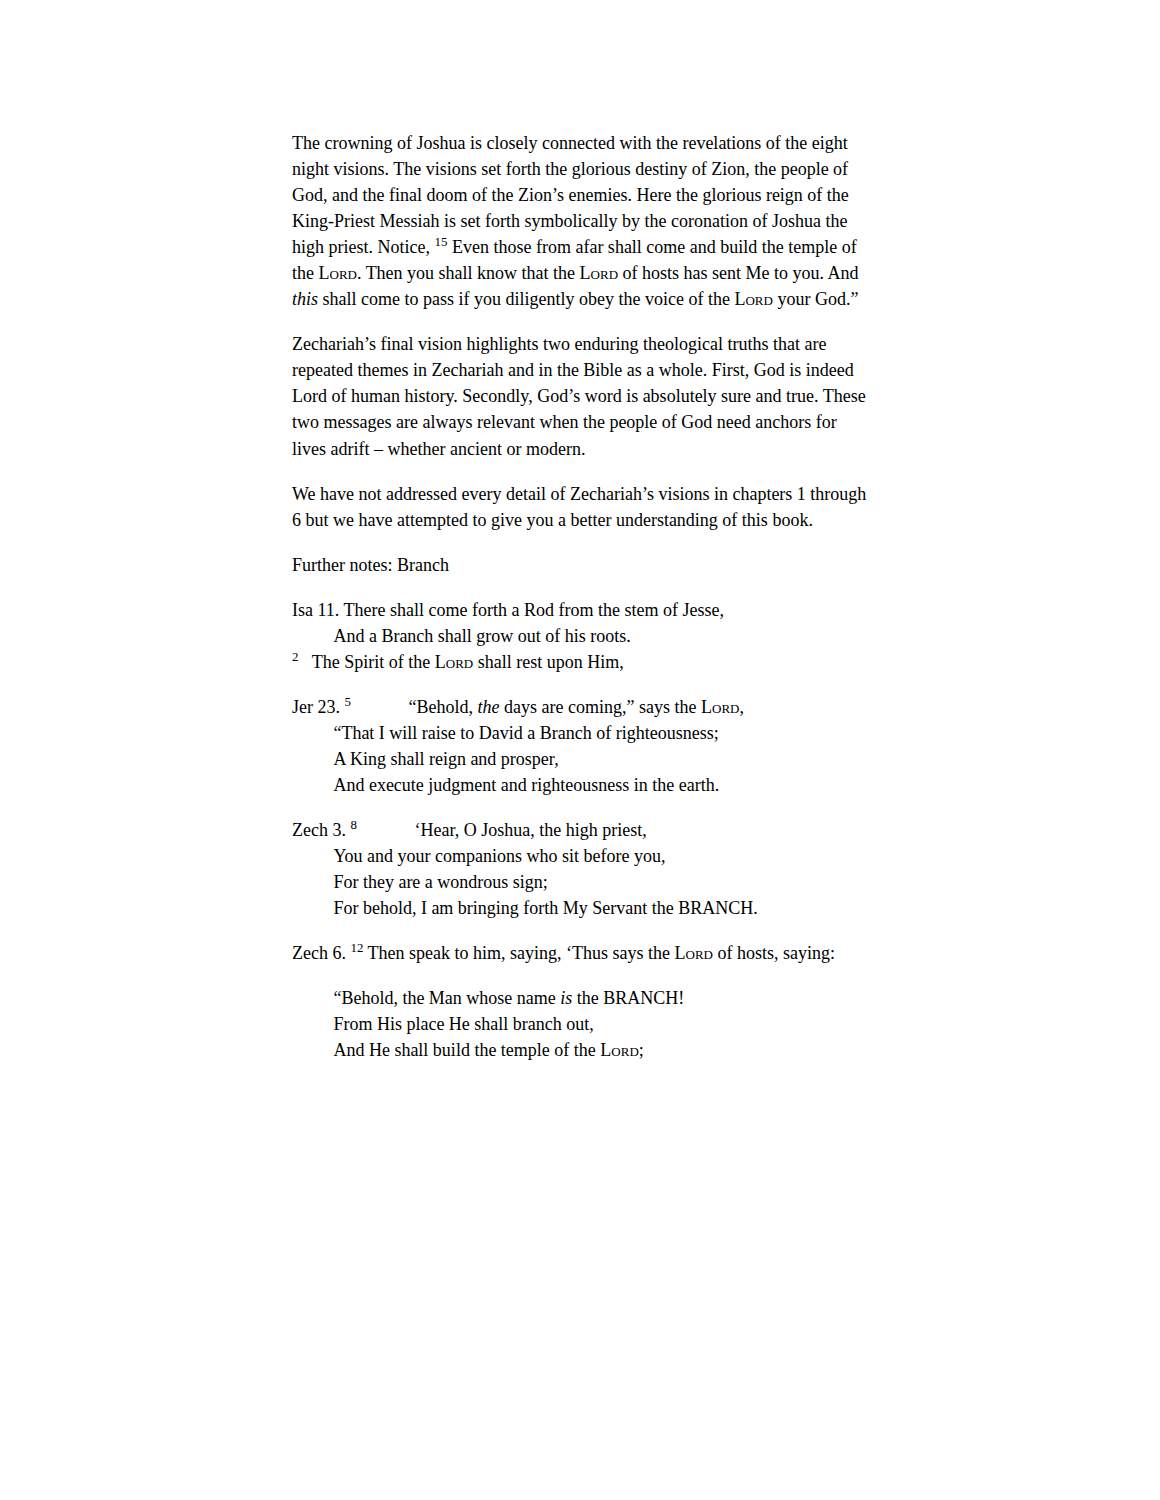The crowning of Joshua is closely connected with the revelations of the eight night visions. The visions set forth the glorious destiny of Zion, the people of God, and the final doom of the Zion’s enemies. Here the glorious reign of the King-Priest Messiah is set forth symbolically by the coronation of Joshua the high priest. Notice, 15 Even those from afar shall come and build the temple of the Lord. Then you shall know that the Lord of hosts has sent Me to you. And this shall come to pass if you diligently obey the voice of the Lord your God.”
Zechariah’s final vision highlights two enduring theological truths that are repeated themes in Zechariah and in the Bible as a whole. First, God is indeed Lord of human history. Secondly, God’s word is absolutely sure and true. These two messages are always relevant when the people of God need anchors for lives adrift – whether ancient or modern.
We have not addressed every detail of Zechariah’s visions in chapters 1 through 6 but we have attempted to give you a better understanding of this book.
Further notes: Branch
Isa 11. There shall come forth a Rod from the stem of Jesse, And a Branch shall grow out of his roots. 2 The Spirit of the Lord shall rest upon Him,
Jer 23. 5 “Behold, the days are coming,” says the Lord, “That I will raise to David a Branch of righteousness; A King shall reign and prosper, And execute judgment and righteousness in the earth.
Zech 3. 8 ‘Hear, O Joshua, the high priest, You and your companions who sit before you, For they are a wondrous sign; For behold, I am bringing forth My Servant the BRANCH.
Zech 6. 12 Then speak to him, saying, ‘Thus says the Lord of hosts, saying:
“Behold, the Man whose name is the BRANCH! From His place He shall branch out, And He shall build the temple of the Lord;